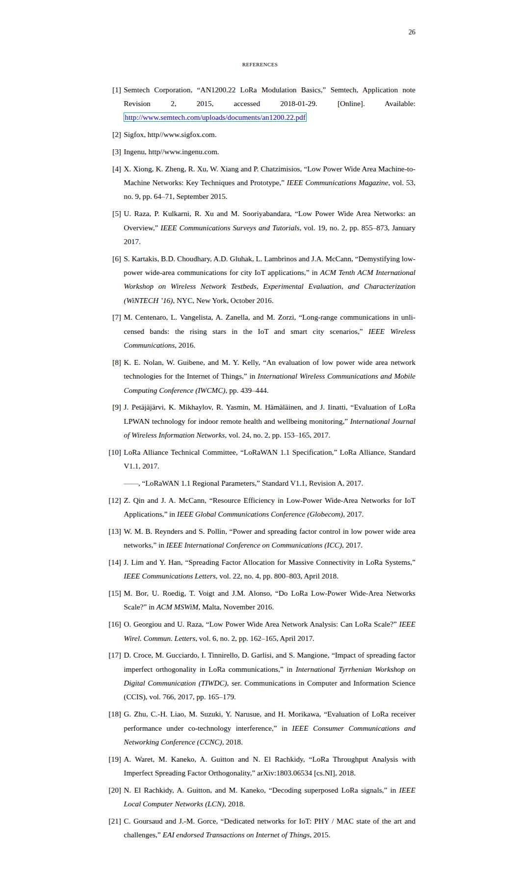26
References
Semtech Corporation, “AN1200.22 LoRa Modulation Basics,” Semtech, Application note Revision 2, 2015, accessed 2018-01-29. [Online]. Available: http://www.semtech.com/uploads/documents/an1200.22.pdf
Sigfox, http//www.sigfox.com.
Ingenu, http//www.ingenu.com.
X. Xiong, K. Zheng, R. Xu, W. Xiang and P. Chatzimisios, “Low Power Wide Area Machine-to-Machine Networks: Key Techniques and Prototype,” IEEE Communications Magazine, vol. 53, no. 9, pp. 64–71, September 2015.
U. Raza, P. Kulkarni, R. Xu and M. Sooriyabandara, “Low Power Wide Area Networks: an Overview,” IEEE Communications Surveys and Tutorials, vol. 19, no. 2, pp. 855–873, January 2017.
S. Kartakis, B.D. Choudhary, A.D. Gluhak, L. Lambrinos and J.A. McCann, “Demystifying low-power wide-area communications for city IoT applications,” in ACM Tenth ACM International Workshop on Wireless Network Testbeds, Experimental Evaluation, and Characterization (WiNTECH ’16), NYC, New York, October 2016.
M. Centenaro, L. Vangelista, A. Zanella, and M. Zorzi, “Long-range communications in unlicensed bands: the rising stars in the IoT and smart city scenarios,” IEEE Wireless Communications, 2016.
K. E. Nolan, W. Guibene, and M. Y. Kelly, “An evaluation of low power wide area network technologies for the Internet of Things,” in International Wireless Communications and Mobile Computing Conference (IWCMC), pp. 439–444.
J. Petäjäjärvi, K. Mikhaylov, R. Yasmin, M. Hämäläinen, and J. Iinatti, “Evaluation of LoRa LPWAN technology for indoor remote health and wellbeing monitoring,” International Journal of Wireless Information Networks, vol. 24, no. 2, pp. 153–165, 2017.
LoRa Alliance Technical Committee, “LoRaWAN 1.1 Specification,” LoRa Alliance, Standard V1.1, 2017.
——, “LoRaWAN 1.1 Regional Parameters,” Standard V1.1, Revision A, 2017.
Z. Qin and J. A. McCann, “Resource Efficiency in Low-Power Wide-Area Networks for IoT Applications,” in IEEE Global Communications Conference (Globecom), 2017.
W. M. B. Reynders and S. Pollin, “Power and spreading factor control in low power wide area networks,” in IEEE International Conference on Communications (ICC), 2017.
J. Lim and Y. Han, “Spreading Factor Allocation for Massive Connectivity in LoRa Systems,” IEEE Communications Letters, vol. 22, no. 4, pp. 800–803, April 2018.
M. Bor, U. Roedig, T. Voigt and J.M. Alonso, “Do LoRa Low-Power Wide-Area Networks Scale?” in ACM MSWiM, Malta, November 2016.
O. Georgiou and U. Raza, “Low Power Wide Area Network Analysis: Can LoRa Scale?” IEEE Wirel. Commun. Letters, vol. 6, no. 2, pp. 162–165, April 2017.
D. Croce, M. Gucciardo, I. Tinnirello, D. Garlisi, and S. Mangione, “Impact of spreading factor imperfect orthogonality in LoRa communications,” in International Tyrrhenian Workshop on Digital Communication (TIWDC), ser. Communications in Computer and Information Science (CCIS), vol. 766, 2017, pp. 165–179.
G. Zhu, C.-H. Liao, M. Suzuki, Y. Narusue, and H. Morikawa, “Evaluation of LoRa receiver performance under co-technology interference,” in IEEE Consumer Communications and Networking Conference (CCNC), 2018.
A. Waret, M. Kaneko, A. Guitton and N. El Rachkidy, “LoRa Throughput Analysis with Imperfect Spreading Factor Orthogonality,” arXiv:1803.06534 [cs.NI], 2018.
N. El Rachkidy, A. Guitton, and M. Kaneko, “Decoding superposed LoRa signals,” in IEEE Local Computer Networks (LCN), 2018.
C. Goursaud and J.-M. Gorce, “Dedicated networks for IoT: PHY / MAC state of the art and challenges,” EAI endorsed Transactions on Internet of Things, 2015.